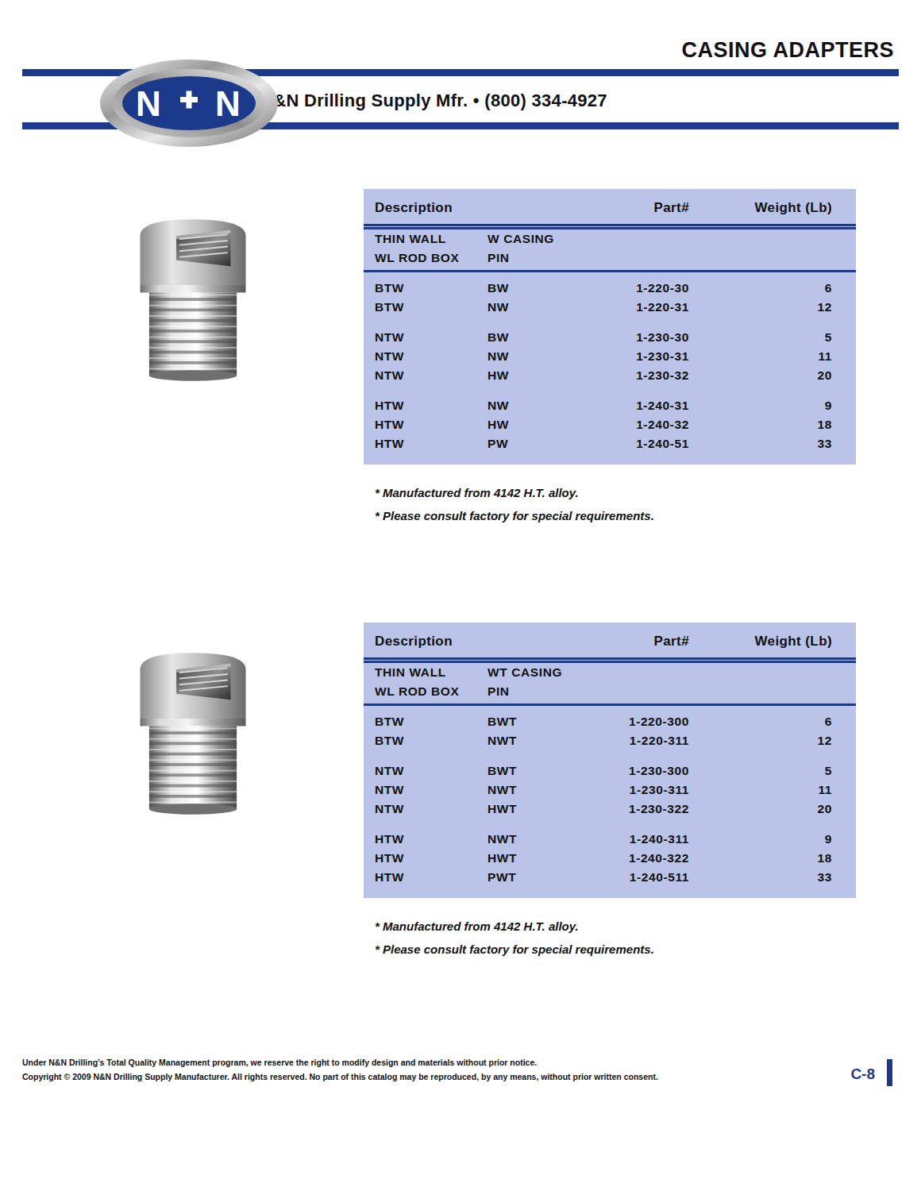CASING ADAPTERS
N&N Drilling Supply Mfr. • (800) 334-4927
N N
| Description | Part# | Weight (Lb) |
| --- | --- | --- |
| THIN WALL | W CASING | | |
| WL ROD BOX | PIN | | |
| BTW | BW | 1-220-30 | 6 |
| BTW | NW | 1-220-31 | 12 |
| NTW | BW | 1-230-30 | 5 |
| NTW | NW | 1-230-31 | 11 |
| NTW | HW | 1-230-32 | 20 |
| HTW | NW | 1-240-31 | 9 |
| HTW | HW | 1-240-32 | 18 |
| HTW | PW | 1-240-51 | 33 |
* Manufactured from 4142 H.T. alloy.
* Please consult factory for special requirements.
| Description | Part# | Weight (Lb) |
| --- | --- | --- |
| THIN WALL | WT CASING | | |
| WL ROD BOX | PIN | | |
| BTW | BWT | 1-220-300 | 6 |
| BTW | NWT | 1-220-311 | 12 |
| NTW | BWT | 1-230-300 | 5 |
| NTW | NWT | 1-230-311 | 11 |
| NTW | HWT | 1-230-322 | 20 |
| HTW | NWT | 1-240-311 | 9 |
| HTW | HWT | 1-240-322 | 18 |
| HTW | PWT | 1-240-511 | 33 |
* Manufactured from 4142 H.T. alloy.
* Please consult factory for special requirements.
Under N&N Drilling’s Total Quality Management program, we reserve the right to modify design and materials without prior notice.
Copyright © 2009 N&N Drilling Supply Manufacturer. All rights reserved. No part of this catalog may be reproduced, by any means, without prior written consent.
C-8